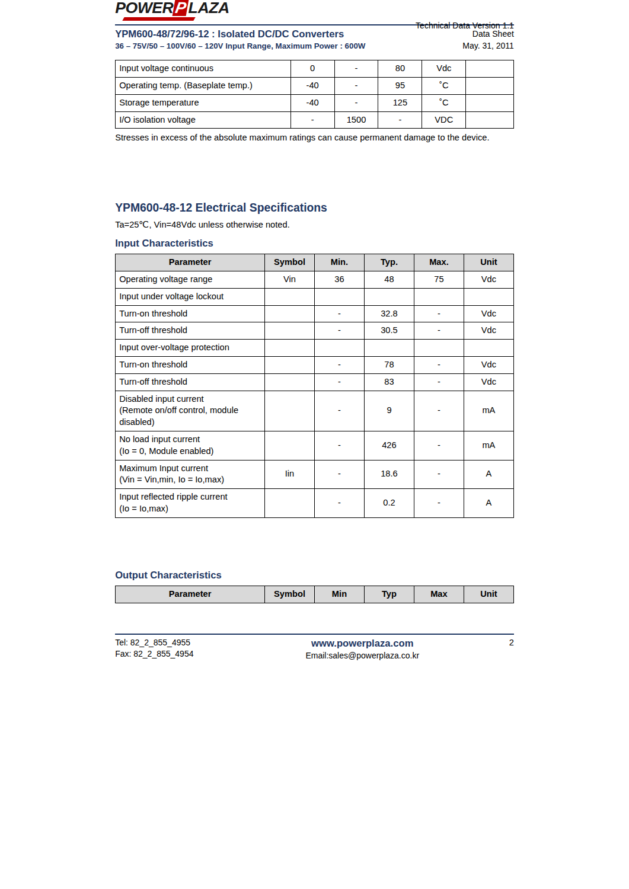POWERPLAZA
Technical Data Version 1.1
Data Sheet
May. 31, 2011
YPM600-48/72/96-12 : Isolated DC/DC Converters
36 – 75V/50 – 100V/60 – 120V Input Range, Maximum Power : 600W
| Input voltage continuous | 0 | - | 80 | Vdc | |
| Operating temp. (Baseplate temp.) | -40 | - | 95 | ˚C | |
| Storage temperature | -40 | - | 125 | ˚C | |
| I/O isolation voltage | - | 1500 | - | VDC | |
Stresses in excess of the absolute maximum ratings can cause permanent damage to the device.
YPM600-48-12 Electrical Specifications
Ta=25℃, Vin=48Vdc unless otherwise noted.
Input Characteristics
| Parameter | Symbol | Min. | Typ. | Max. | Unit |
| --- | --- | --- | --- | --- | --- |
| Operating voltage range | Vin | 36 | 48 | 75 | Vdc |
| Input under voltage lockout | | | | | |
| Turn-on threshold | | - | 32.8 | - | Vdc |
| Turn-off threshold | | - | 30.5 | - | Vdc |
| Input over-voltage protection | | | | | |
| Turn-on threshold | | - | 78 | - | Vdc |
| Turn-off threshold | | - | 83 | - | Vdc |
| Disabled input current (Remote on/off control, module disabled) | | - | 9 | - | mA |
| No load input current (Io = 0, Module enabled) | | - | 426 | - | mA |
| Maximum Input current (Vin = Vin,min, Io = Io,max) | Iin | - | 18.6 | - | A |
| Input reflected ripple current (Io = Io,max) | | - | 0.2 | - | A |
Output Characteristics
| Parameter | Symbol | Min | Typ | Max | Unit |
| --- | --- | --- | --- | --- | --- |
Tel: 82_2_855_4955
Fax: 82_2_855_4954
www.powerplaza.com
Email:sales@powerplaza.co.kr
2